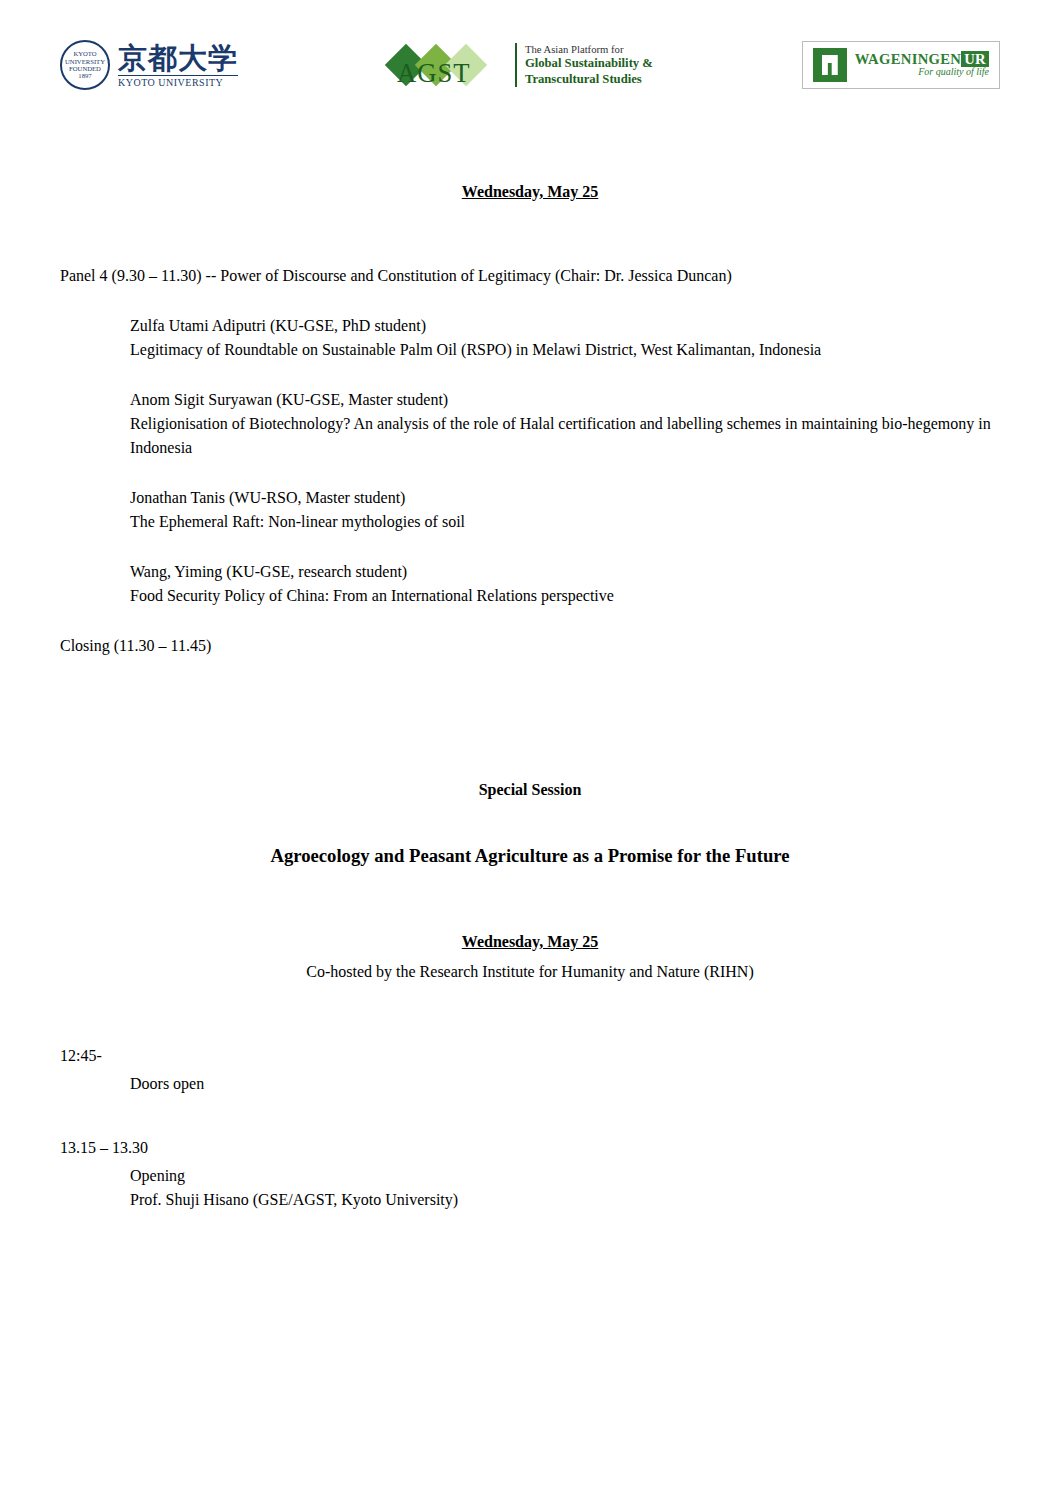KYOTO
UNIVERSITY
FOUNDED 1897
京都大学
KYOTO UNIVERSITY
AGST
The Asian Platform for
Global Sustainability &
Transcultural Studies
WAGENINGENUR
For quality of life
Wednesday, May 25
Panel 4 (9.30 – 11.30) -- Power of Discourse and Constitution of Legitimacy (Chair: Dr. Jessica Duncan)
Zulfa Utami Adiputri (KU-GSE, PhD student)
Legitimacy of Roundtable on Sustainable Palm Oil (RSPO) in Melawi District, West Kalimantan, Indonesia
Anom Sigit Suryawan (KU-GSE, Master student)
Religionisation of Biotechnology? An analysis of the role of Halal certification and labelling schemes in maintaining bio-hegemony in Indonesia
Jonathan Tanis (WU-RSO, Master student)
The Ephemeral Raft: Non-linear mythologies of soil
Wang, Yiming (KU-GSE, research student)
Food Security Policy of China: From an International Relations perspective
Closing (11.30 – 11.45)
Special Session
Agroecology and Peasant Agriculture as a Promise for the Future
Wednesday, May 25
Co-hosted by the Research Institute for Humanity and Nature (RIHN)
12:45-
Doors open
13.15 – 13.30
Opening
Prof. Shuji Hisano (GSE/AGST, Kyoto University)